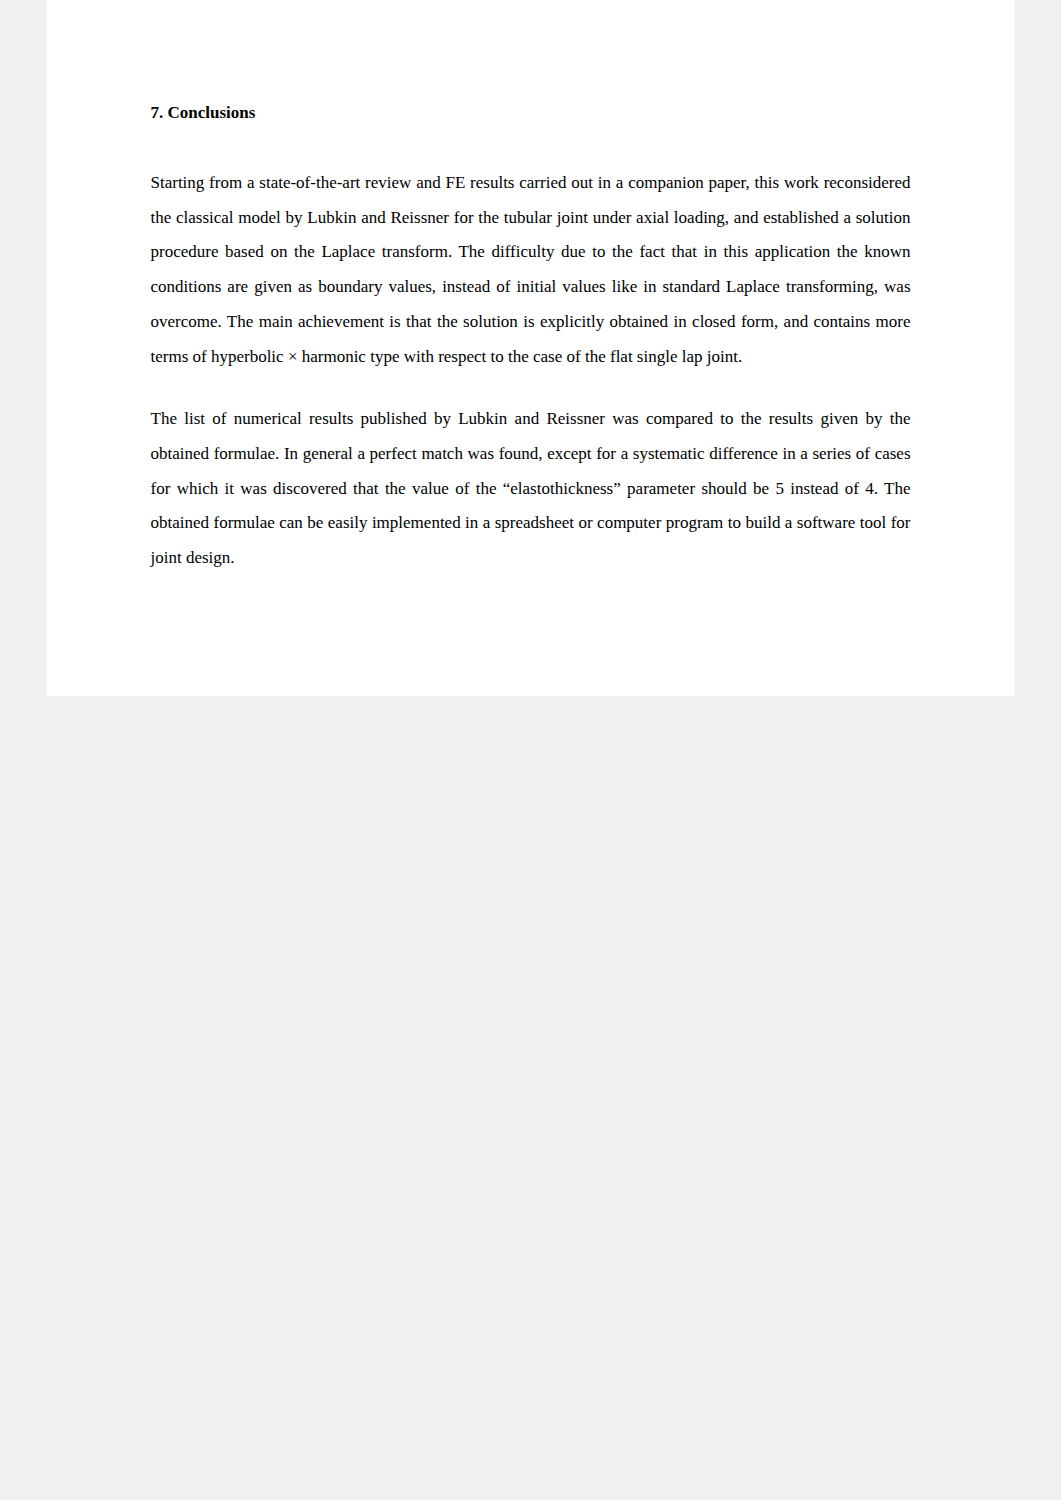7. Conclusions
Starting from a state-of-the-art review and FE results carried out in a companion paper, this work reconsidered the classical model by Lubkin and Reissner for the tubular joint under axial loading, and established a solution procedure based on the Laplace transform. The difficulty due to the fact that in this application the known conditions are given as boundary values, instead of initial values like in standard Laplace transforming, was overcome. The main achievement is that the solution is explicitly obtained in closed form, and contains more terms of hyperbolic × harmonic type with respect to the case of the flat single lap joint.
The list of numerical results published by Lubkin and Reissner was compared to the results given by the obtained formulae. In general a perfect match was found, except for a systematic difference in a series of cases for which it was discovered that the value of the “elastothickness” parameter should be 5 instead of 4. The obtained formulae can be easily implemented in a spreadsheet or computer program to build a software tool for joint design.